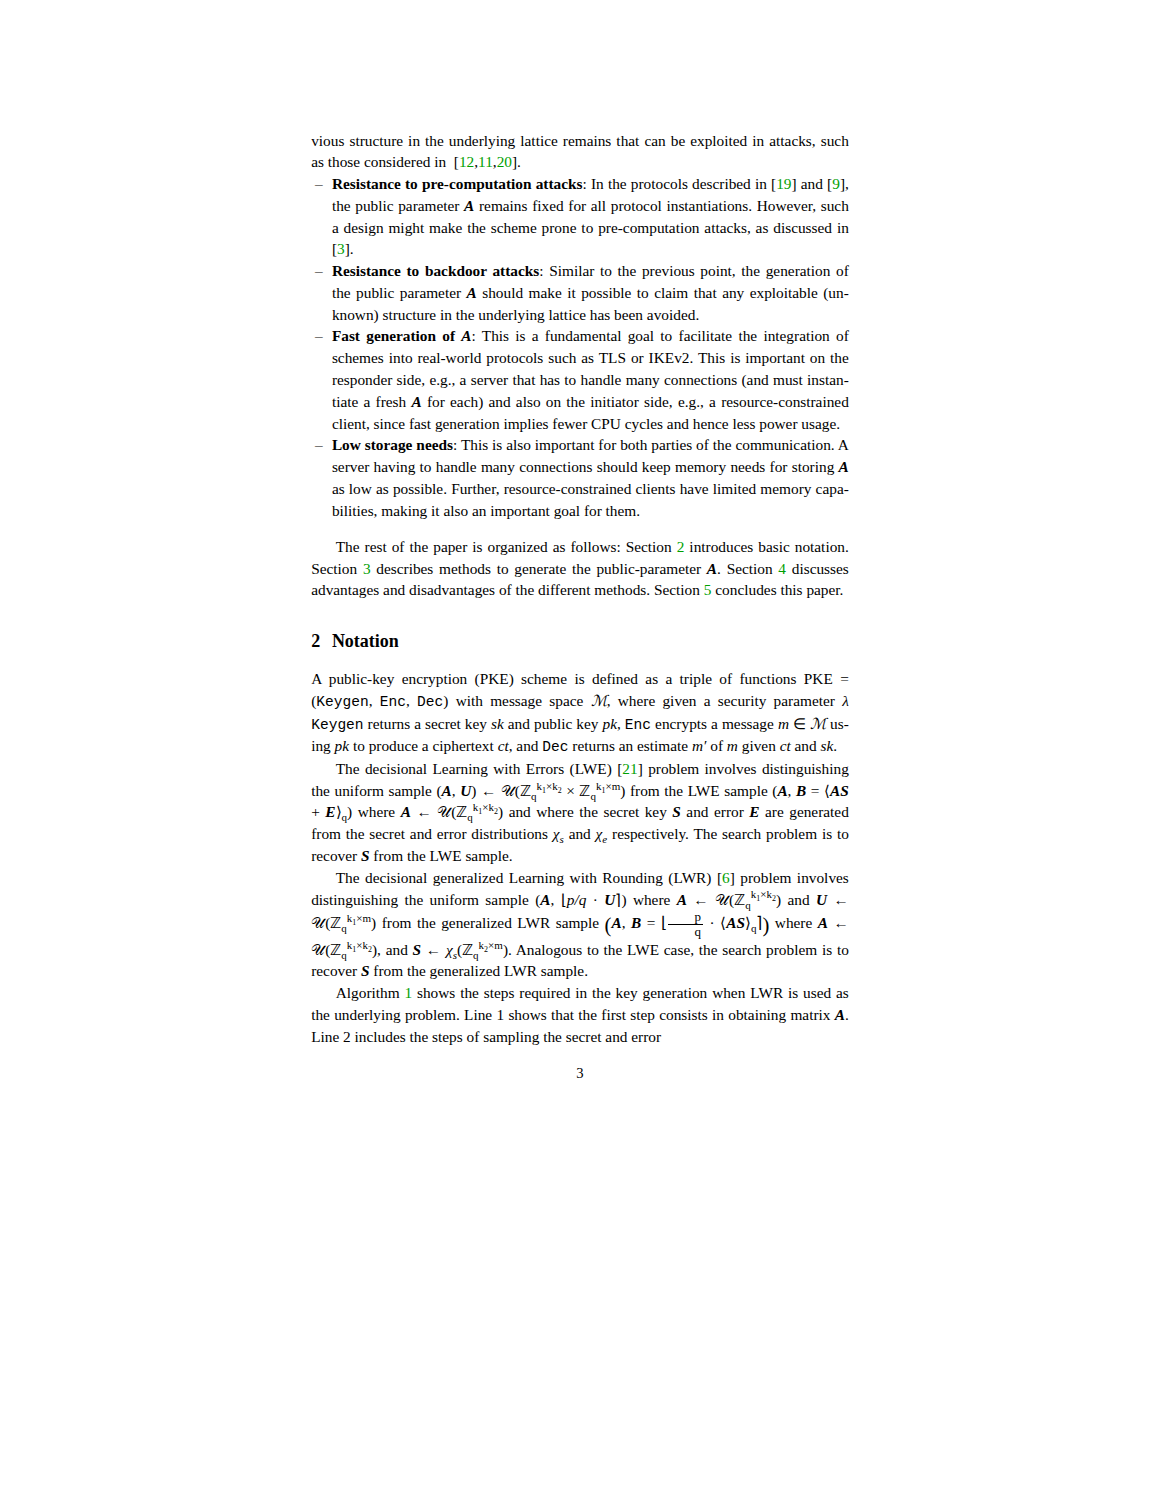vious structure in the underlying lattice remains that can be exploited in attacks, such as those considered in [12,11,20].
Resistance to pre-computation attacks: In the protocols described in [19] and [9], the public parameter A remains fixed for all protocol instantiations. However, such a design might make the scheme prone to pre-computation attacks, as discussed in [3].
Resistance to backdoor attacks: Similar to the previous point, the generation of the public parameter A should make it possible to claim that any exploitable (unknown) structure in the underlying lattice has been avoided.
Fast generation of A: This is a fundamental goal to facilitate the integration of schemes into real-world protocols such as TLS or IKEv2. This is important on the responder side, e.g., a server that has to handle many connections (and must instantiate a fresh A for each) and also on the initiator side, e.g., a resource-constrained client, since fast generation implies fewer CPU cycles and hence less power usage.
Low storage needs: This is also important for both parties of the communication. A server having to handle many connections should keep memory needs for storing A as low as possible. Further, resource-constrained clients have limited memory capabilities, making it also an important goal for them.
The rest of the paper is organized as follows: Section 2 introduces basic notation. Section 3 describes methods to generate the public-parameter A. Section 4 discusses advantages and disadvantages of the different methods. Section 5 concludes this paper.
2 Notation
A public-key encryption (PKE) scheme is defined as a triple of functions PKE = (Keygen, Enc, Dec) with message space ℳ, where given a security parameter λ Keygen returns a secret key sk and public key pk, Enc encrypts a message m ∈ ℳ using pk to produce a ciphertext ct, and Dec returns an estimate m′ of m given ct and sk.
The decisional Learning with Errors (LWE) [21] problem involves distinguishing the uniform sample (A, U) ← 𝒰(ℤqk1×k2 × ℤqk1×m) from the LWE sample (A, B = ⟨AS + E⟩q) where A ← 𝒰(ℤqk1×k2) and where the secret key S and error E are generated from the secret and error distributions χs and χe respectively. The search problem is to recover S from the LWE sample.
The decisional generalized Learning with Rounding (LWR) [6] problem involves distinguishing the uniform sample (A, ⌊p/q · U⌉) where A ← 𝒰(ℤqk1×k2) and U ← 𝒰(ℤqk1×m) from the generalized LWR sample (A, B = ⌊pq · ⟨AS⟩q⌉) where A ← 𝒰(ℤqk1×k2), and S ← χs(ℤqk2×m). Analogous to the LWE case, the search problem is to recover S from the generalized LWR sample.
Algorithm 1 shows the steps required in the key generation when LWR is used as the underlying problem. Line 1 shows that the first step consists in obtaining matrix A. Line 2 includes the steps of sampling the secret and error
3